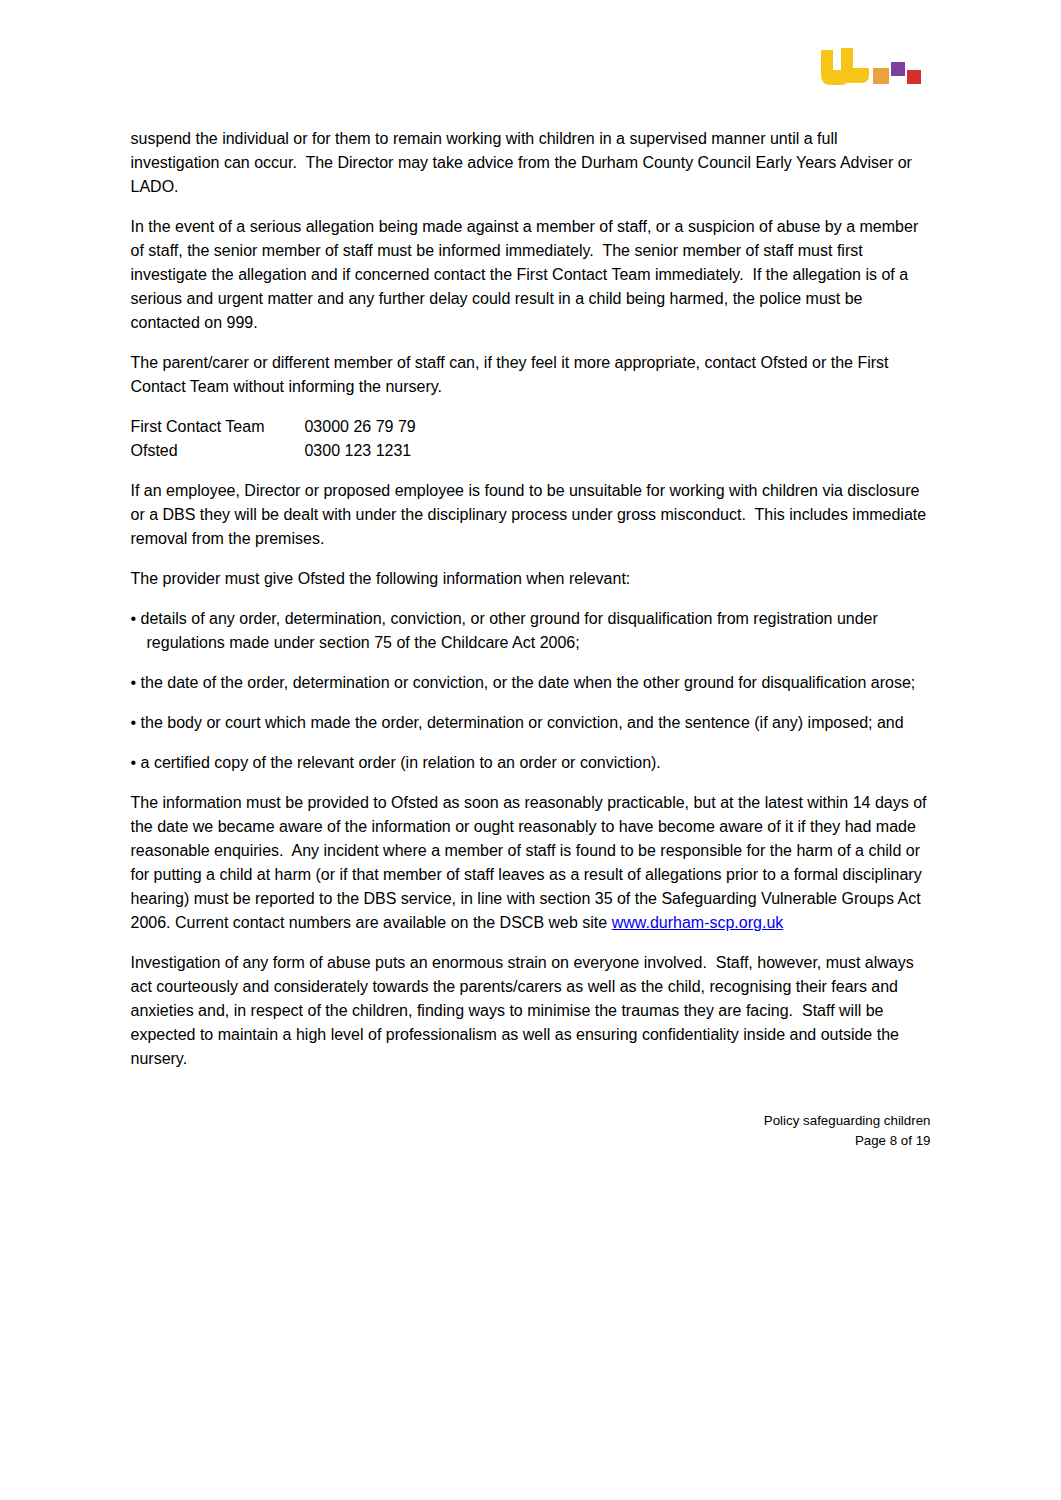suspend the individual or for them to remain working with children in a supervised manner until a full investigation can occur. The Director may take advice from the Durham County Council Early Years Adviser or LADO.
In the event of a serious allegation being made against a member of staff, or a suspicion of abuse by a member of staff, the senior member of staff must be informed immediately. The senior member of staff must first investigate the allegation and if concerned contact the First Contact Team immediately. If the allegation is of a serious and urgent matter and any further delay could result in a child being harmed, the police must be contacted on 999.
The parent/carer or different member of staff can, if they feel it more appropriate, contact Ofsted or the First Contact Team without informing the nursery.
| First Contact Team | 03000 26 79 79 |
| Ofsted | 0300 123 1231 |
If an employee, Director or proposed employee is found to be unsuitable for working with children via disclosure or a DBS they will be dealt with under the disciplinary process under gross misconduct. This includes immediate removal from the premises.
The provider must give Ofsted the following information when relevant:
details of any order, determination, conviction, or other ground for disqualification from registration under regulations made under section 75 of the Childcare Act 2006;
the date of the order, determination or conviction, or the date when the other ground for disqualification arose;
the body or court which made the order, determination or conviction, and the sentence (if any) imposed; and
a certified copy of the relevant order (in relation to an order or conviction).
The information must be provided to Ofsted as soon as reasonably practicable, but at the latest within 14 days of the date we became aware of the information or ought reasonably to have become aware of it if they had made reasonable enquiries. Any incident where a member of staff is found to be responsible for the harm of a child or for putting a child at harm (or if that member of staff leaves as a result of allegations prior to a formal disciplinary hearing) must be reported to the DBS service, in line with section 35 of the Safeguarding Vulnerable Groups Act 2006. Current contact numbers are available on the DSCB web site www.durham-scp.org.uk
Investigation of any form of abuse puts an enormous strain on everyone involved. Staff, however, must always act courteously and considerately towards the parents/carers as well as the child, recognising their fears and anxieties and, in respect of the children, finding ways to minimise the traumas they are facing. Staff will be expected to maintain a high level of professionalism as well as ensuring confidentiality inside and outside the nursery.
Policy safeguarding children
Page 8 of 19